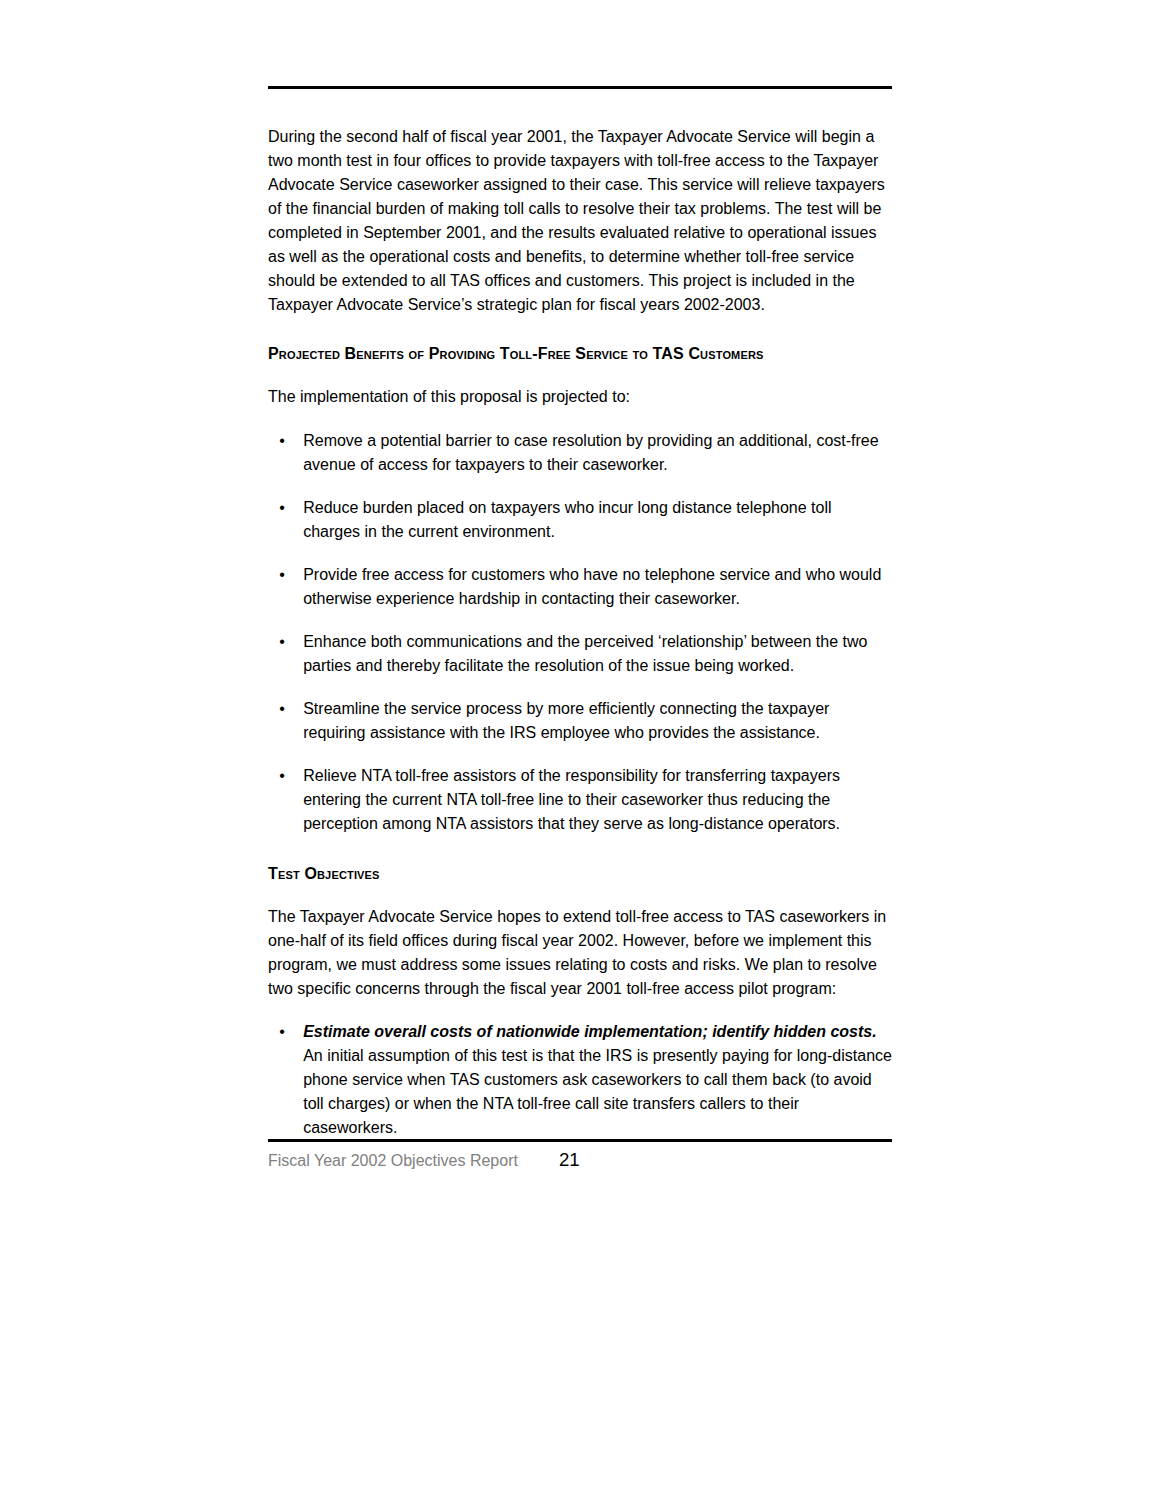During the second half of fiscal year 2001, the Taxpayer Advocate Service will begin a two month test in four offices to provide taxpayers with toll-free access to the Taxpayer Advocate Service caseworker assigned to their case. This service will relieve taxpayers of the financial burden of making toll calls to resolve their tax problems. The test will be completed in September 2001, and the results evaluated relative to operational issues as well as the operational costs and benefits, to determine whether toll-free service should be extended to all TAS offices and customers. This project is included in the Taxpayer Advocate Service’s strategic plan for fiscal years 2002-2003.
Projected Benefits of Providing Toll-Free Service to TAS Customers
The implementation of this proposal is projected to:
Remove a potential barrier to case resolution by providing an additional, cost-free avenue of access for taxpayers to their caseworker.
Reduce burden placed on taxpayers who incur long distance telephone toll charges in the current environment.
Provide free access for customers who have no telephone service and who would otherwise experience hardship in contacting their caseworker.
Enhance both communications and the perceived ‘relationship’ between the two parties and thereby facilitate the resolution of the issue being worked.
Streamline the service process by more efficiently connecting the taxpayer requiring assistance with the IRS employee who provides the assistance.
Relieve NTA toll-free assistors of the responsibility for transferring taxpayers entering the current NTA toll-free line to their caseworker thus reducing the perception among NTA assistors that they serve as long-distance operators.
Test Objectives
The Taxpayer Advocate Service hopes to extend toll-free access to TAS caseworkers in one-half of its field offices during fiscal year 2002. However, before we implement this program, we must address some issues relating to costs and risks. We plan to resolve two specific concerns through the fiscal year 2001 toll-free access pilot program:
Estimate overall costs of nationwide implementation; identify hidden costs. An initial assumption of this test is that the IRS is presently paying for long-distance phone service when TAS customers ask caseworkers to call them back (to avoid toll charges) or when the NTA toll-free call site transfers callers to their caseworkers.
Fiscal Year 2002 Objectives Report 21